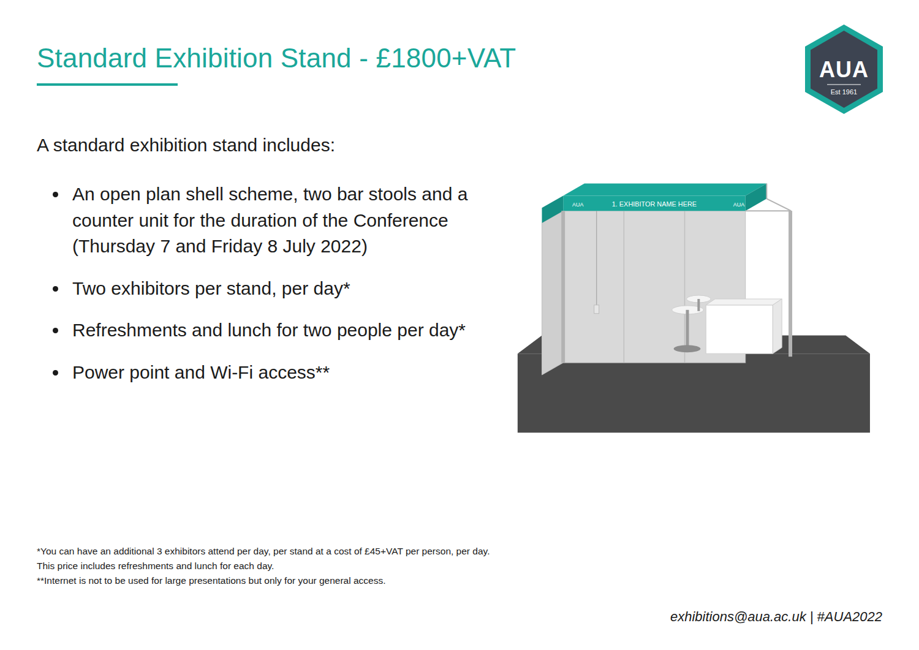AUA Est 1961
Standard Exhibition Stand - £1800+VAT
A standard exhibition stand includes:
An open plan shell scheme, two bar stools and a counter unit for the duration of the Conference (Thursday 7 and Friday 8 July 2022)
Two exhibitors per stand, per day*
Refreshments and lunch for two people per day*
Power point and Wi-Fi access**
1. EXHIBITOR NAME HERE AUA AUA
*You can have an additional 3 exhibitors attend per day, per stand at a cost of £45+VAT per person, per day.
This price includes refreshments and lunch for each day.
**Internet is not to be used for large presentations but only for your general access.
exhibitions@aua.ac.uk | #AUA2022